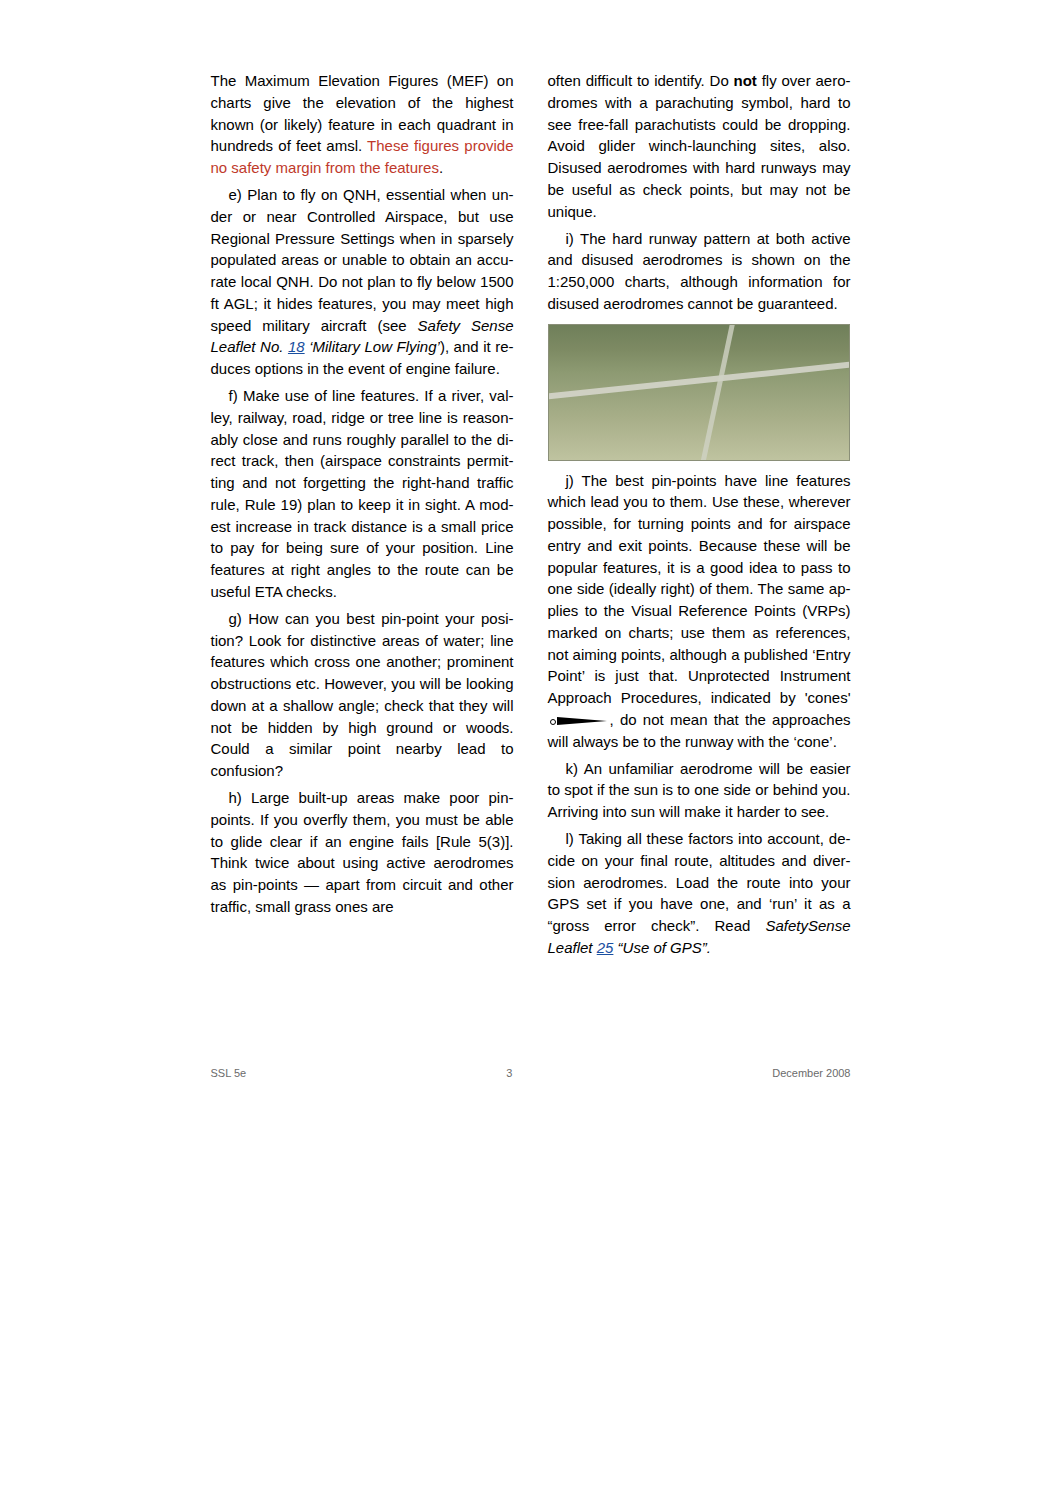The Maximum Elevation Figures (MEF) on charts give the elevation of the highest known (or likely) feature in each quadrant in hundreds of feet amsl. These figures provide no safety margin from the features.
e) Plan to fly on QNH, essential when under or near Controlled Airspace, but use Regional Pressure Settings when in sparsely populated areas or unable to obtain an accurate local QNH. Do not plan to fly below 1500 ft AGL; it hides features, you may meet high speed military aircraft (see Safety Sense Leaflet No. 18 ‘Military Low Flying’), and it reduces options in the event of engine failure.
f) Make use of line features. If a river, valley, railway, road, ridge or tree line is reasonably close and runs roughly parallel to the direct track, then (airspace constraints permitting and not forgetting the right-hand traffic rule, Rule 19) plan to keep it in sight. A modest increase in track distance is a small price to pay for being sure of your position. Line features at right angles to the route can be useful ETA checks.
g) How can you best pin-point your position? Look for distinctive areas of water; line features which cross one another; prominent obstructions etc. However, you will be looking down at a shallow angle; check that they will not be hidden by high ground or woods. Could a similar point nearby lead to confusion?
h) Large built-up areas make poor pin-points. If you overfly them, you must be able to glide clear if an engine fails [Rule 5(3)]. Think twice about using active aerodromes as pin-points — apart from circuit and other traffic, small grass ones are
often difficult to identify. Do not fly over aerodromes with a parachuting symbol, hard to see free-fall parachutists could be dropping. Avoid glider winch-launching sites, also. Disused aerodromes with hard runways may be useful as check points, but may not be unique.
i) The hard runway pattern at both active and disused aerodromes is shown on the 1:250,000 charts, although information for disused aerodromes cannot be guaranteed.
j) The best pin-points have line features which lead you to them. Use these, wherever possible, for turning points and for airspace entry and exit points. Because these will be popular features, it is a good idea to pass to one side (ideally right) of them. The same applies to the Visual Reference Points (VRPs) marked on charts; use them as references, not aiming points, although a published ‘Entry Point’ is just that. Unprotected Instrument Approach Procedures, indicated by 'cones' , do not mean that the approaches will always be to the runway with the ‘cone’.
k) An unfamiliar aerodrome will be easier to spot if the sun is to one side or behind you. Arriving into sun will make it harder to see.
l) Taking all these factors into account, decide on your final route, altitudes and diversion aerodromes. Load the route into your GPS set if you have one, and ‘run’ it as a “gross error check”. Read SafetySense Leaflet 25 “Use of GPS”.
SSL 5e
3
December 2008